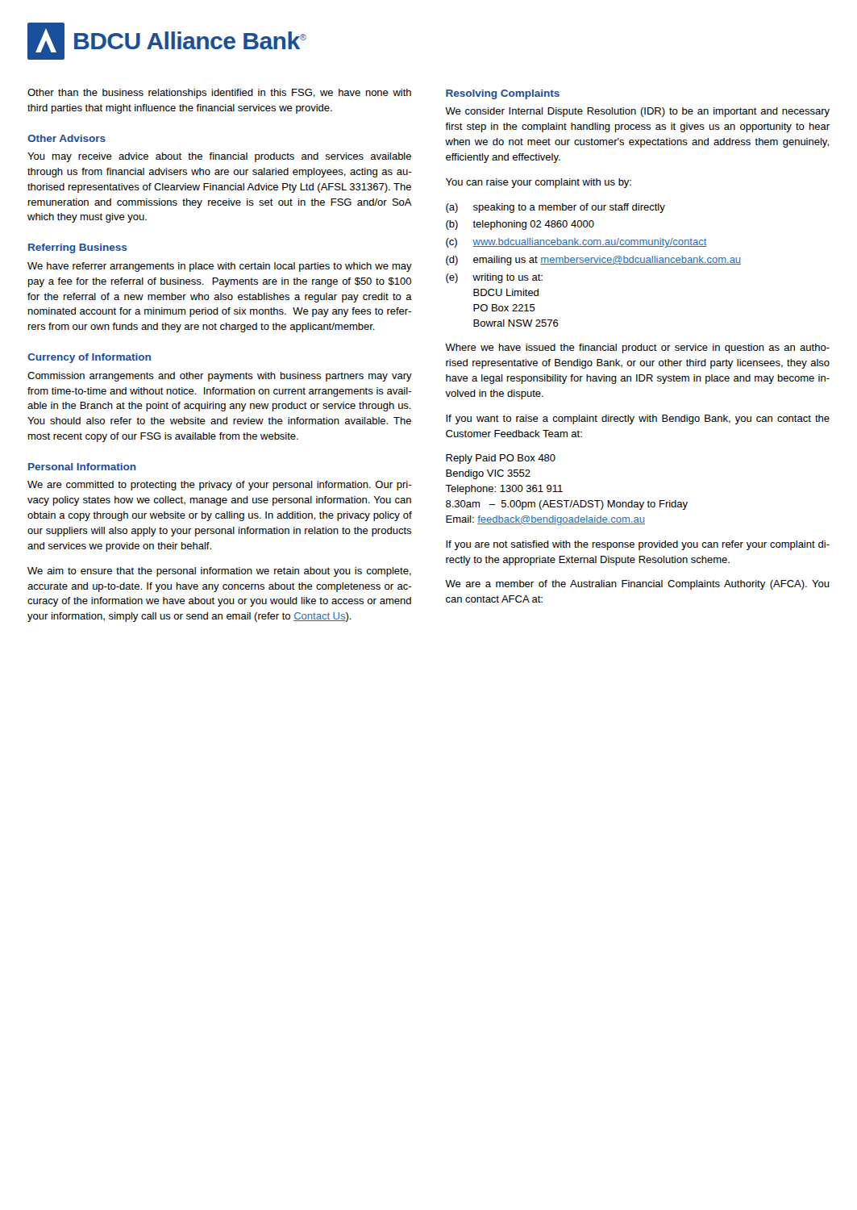BDCU Alliance Bank®
Other than the business relationships identified in this FSG, we have none with third parties that might influence the financial services we provide.
Other Advisors
You may receive advice about the financial products and services available through us from financial advisers who are our salaried employees, acting as authorised representatives of Clearview Financial Advice Pty Ltd (AFSL 331367). The remuneration and commissions they receive is set out in the FSG and/or SoA which they must give you.
Referring Business
We have referrer arrangements in place with certain local parties to which we may pay a fee for the referral of business. Payments are in the range of $50 to $100 for the referral of a new member who also establishes a regular pay credit to a nominated account for a minimum period of six months. We pay any fees to referrers from our own funds and they are not charged to the applicant/member.
Currency of Information
Commission arrangements and other payments with business partners may vary from time-to-time and without notice. Information on current arrangements is available in the Branch at the point of acquiring any new product or service through us. You should also refer to the website and review the information available. The most recent copy of our FSG is available from the website.
Personal Information
We are committed to protecting the privacy of your personal information. Our privacy policy states how we collect, manage and use personal information. You can obtain a copy through our website or by calling us. In addition, the privacy policy of our suppliers will also apply to your personal information in relation to the products and services we provide on their behalf.
We aim to ensure that the personal information we retain about you is complete, accurate and up-to-date. If you have any concerns about the completeness or accuracy of the information we have about you or you would like to access or amend your information, simply call us or send an email (refer to Contact Us).
Resolving Complaints
We consider Internal Dispute Resolution (IDR) to be an important and necessary first step in the complaint handling process as it gives us an opportunity to hear when we do not meet our customer's expectations and address them genuinely, efficiently and effectively.
You can raise your complaint with us by:
(a) speaking to a member of our staff directly
(b) telephoning 02 4860 4000
(c) www.bdcualliancebank.com.au/community/contact
(d) emailing us at memberservice@bdcualliancebank.com.au
(e) writing to us at:
BDCU Limited
PO Box 2215
Bowral NSW 2576
Where we have issued the financial product or service in question as an authorised representative of Bendigo Bank, or our other third party licensees, they also have a legal responsibility for having an IDR system in place and may become involved in the dispute.
If you want to raise a complaint directly with Bendigo Bank, you can contact the Customer Feedback Team at:
Reply Paid PO Box 480
Bendigo VIC 3552
Telephone: 1300 361 911
8.30am – 5.00pm (AEST/ADST) Monday to Friday
Email: feedback@bendigoadelaide.com.au
If you are not satisfied with the response provided you can refer your complaint directly to the appropriate External Dispute Resolution scheme.
We are a member of the Australian Financial Complaints Authority (AFCA). You can contact AFCA at: